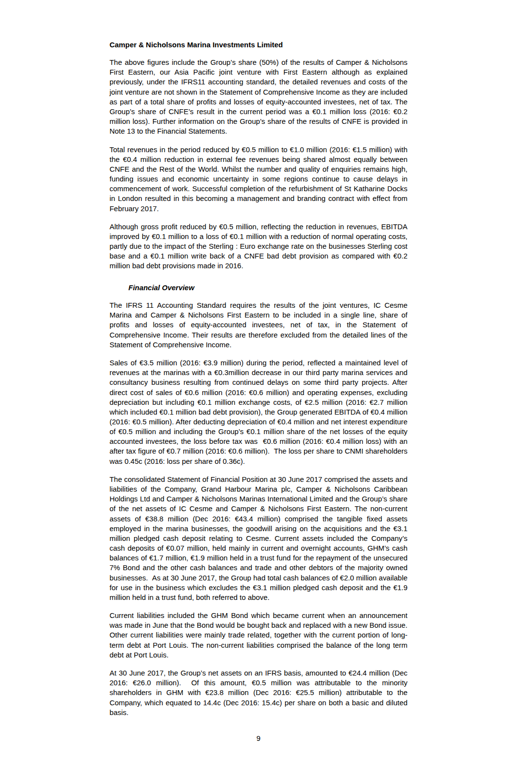Camper & Nicholsons Marina Investments Limited
The above figures include the Group’s share (50%) of the results of Camper & Nicholsons First Eastern, our Asia Pacific joint venture with First Eastern although as explained previously, under the IFRS11 accounting standard, the detailed revenues and costs of the joint venture are not shown in the Statement of Comprehensive Income as they are included as part of a total share of profits and losses of equity-accounted investees, net of tax. The Group’s share of CNFE’s result in the current period was a €0.1 million loss (2016: €0.2 million loss). Further information on the Group’s share of the results of CNFE is provided in Note 13 to the Financial Statements.
Total revenues in the period reduced by €0.5 million to €1.0 million (2016: €1.5 million) with the €0.4 million reduction in external fee revenues being shared almost equally between CNFE and the Rest of the World. Whilst the number and quality of enquiries remains high, funding issues and economic uncertainty in some regions continue to cause delays in commencement of work. Successful completion of the refurbishment of St Katharine Docks in London resulted in this becoming a management and branding contract with effect from February 2017.
Although gross profit reduced by €0.5 million, reflecting the reduction in revenues, EBITDA improved by €0.1 million to a loss of €0.1 million with a reduction of normal operating costs, partly due to the impact of the Sterling : Euro exchange rate on the businesses Sterling cost base and a €0.1 million write back of a CNFE bad debt provision as compared with €0.2 million bad debt provisions made in 2016.
Financial Overview
The IFRS 11 Accounting Standard requires the results of the joint ventures, IC Cesme Marina and Camper & Nicholsons First Eastern to be included in a single line, share of profits and losses of equity-accounted investees, net of tax, in the Statement of Comprehensive Income. Their results are therefore excluded from the detailed lines of the Statement of Comprehensive Income.
Sales of €3.5 million (2016: €3.9 million) during the period, reflected a maintained level of revenues at the marinas with a €0.3million decrease in our third party marina services and consultancy business resulting from continued delays on some third party projects. After direct cost of sales of €0.6 million (2016: €0.6 million) and operating expenses, excluding depreciation but including €0.1 million exchange costs, of €2.5 million (2016: €2.7 million which included €0.1 million bad debt provision), the Group generated EBITDA of €0.4 million (2016: €0.5 million). After deducting depreciation of €0.4 million and net interest expenditure of €0.5 million and including the Group’s €0.1 million share of the net losses of the equity accounted investees, the loss before tax was €0.6 million (2016: €0.4 million loss) with an after tax figure of €0.7 million (2016: €0.6 million). The loss per share to CNMI shareholders was 0.45c (2016: loss per share of 0.36c).
The consolidated Statement of Financial Position at 30 June 2017 comprised the assets and liabilities of the Company, Grand Harbour Marina plc, Camper & Nicholsons Caribbean Holdings Ltd and Camper & Nicholsons Marinas International Limited and the Group’s share of the net assets of IC Cesme and Camper & Nicholsons First Eastern. The non-current assets of €38.8 million (Dec 2016: €43.4 million) comprised the tangible fixed assets employed in the marina businesses, the goodwill arising on the acquisitions and the €3.1 million pledged cash deposit relating to Cesme. Current assets included the Company’s cash deposits of €0.07 million, held mainly in current and overnight accounts, GHM’s cash balances of €1.7 million, €1.9 million held in a trust fund for the repayment of the unsecured 7% Bond and the other cash balances and trade and other debtors of the majority owned businesses. As at 30 June 2017, the Group had total cash balances of €2.0 million available for use in the business which excludes the €3.1 million pledged cash deposit and the €1.9 million held in a trust fund, both referred to above.
Current liabilities included the GHM Bond which became current when an announcement was made in June that the Bond would be bought back and replaced with a new Bond issue. Other current liabilities were mainly trade related, together with the current portion of long-term debt at Port Louis. The non-current liabilities comprised the balance of the long term debt at Port Louis.
At 30 June 2017, the Group’s net assets on an IFRS basis, amounted to €24.4 million (Dec 2016: €26.0 million). Of this amount, €0.5 million was attributable to the minority shareholders in GHM with €23.8 million (Dec 2016: €25.5 million) attributable to the Company, which equated to 14.4c (Dec 2016: 15.4c) per share on both a basic and diluted basis.
9